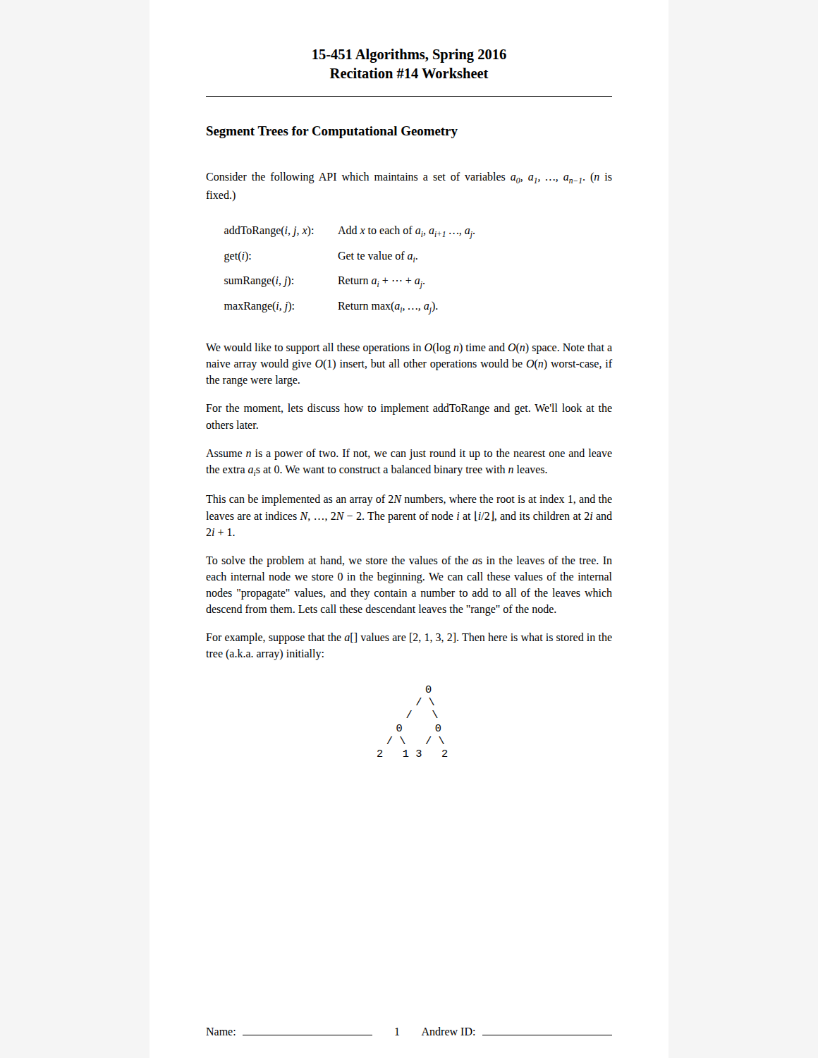15-451 Algorithms, Spring 2016
Recitation #14 Worksheet
Segment Trees for Computational Geometry
Consider the following API which maintains a set of variables a0, a1, …, an−1. (n is fixed.)
| addToRange( i, j, x ): | Add x to each of a i , a i+1 …, a j . |
| get( i ): | Get te value of a i . |
| sumRange( i, j ): | Return a i + ⋯ + a j . |
| maxRange( i, j ): | Return max( a i , …, a j ). |
We would like to support all these operations in O(log n) time and O(n) space. Note that a naive array would give O(1) insert, but all other operations would be O(n) worst-case, if the range were large.
For the moment, lets discuss how to implement addToRange and get. We'll look at the others later.
Assume n is a power of two. If not, we can just round it up to the nearest one and leave the extra ais at 0. We want to construct a balanced binary tree with n leaves.
This can be implemented as an array of 2N numbers, where the root is at index 1, and the leaves are at indices N, …, 2N − 2. The parent of node i at ⌊i/2⌋, and its children at 2i and 2i + 1.
To solve the problem at hand, we store the values of the as in the leaves of the tree. In each internal node we store 0 in the beginning. We can call these values of the internal nodes "propagate" values, and they contain a number to add to all of the leaves which descend from them. Lets call these descendant leaves the "range" of the node.
For example, suppose that the a[] values are [2, 1, 3, 2]. Then here is what is stored in the tree (a.k.a. array) initially:
0 / \ / \ 0 0 / \ / \ 2 1 3 2
Name: 1 Andrew ID: